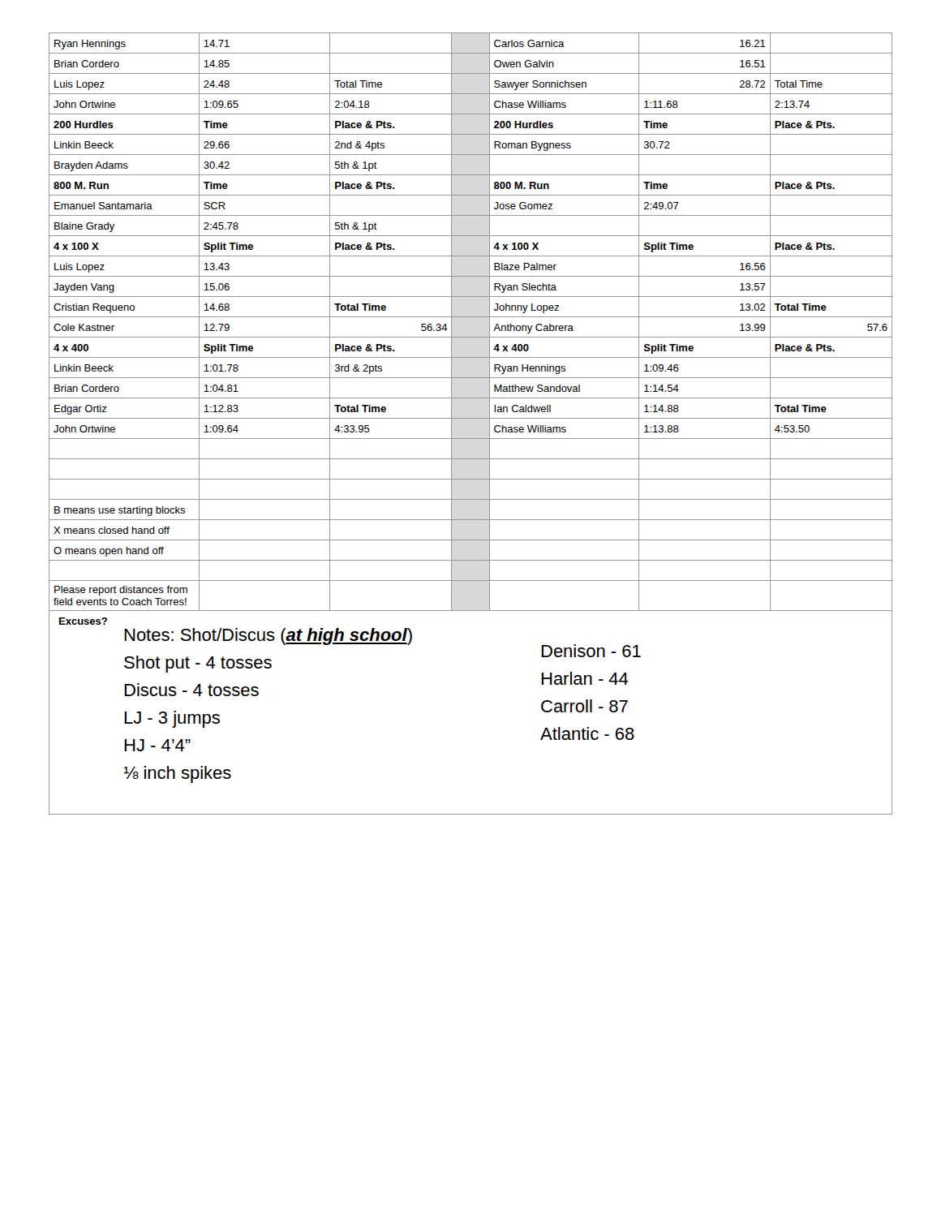| Ryan Hennings | 14.71 | | | Carlos Garnica | 16.21 | |
| Brian Cordero | 14.85 | | | Owen Galvin | 16.51 | |
| Luis Lopez | 24.48 | Total Time | | Sawyer Sonnichsen | 28.72 | Total Time |
| John Ortwine | 1:09.65 | 2:04.18 | | Chase Williams | 1:11.68 | 2:13.74 |
| 200 Hurdles | Time | Place & Pts. | | 200 Hurdles | Time | Place & Pts. |
| Linkin Beeck | 29.66 | 2nd & 4pts | | Roman Bygness | 30.72 | |
| Brayden Adams | 30.42 | 5th & 1pt | | | | |
| 800 M. Run | Time | Place & Pts. | | 800 M. Run | Time | Place & Pts. |
| Emanuel Santamaria | SCR | | | Jose Gomez | 2:49.07 | |
| Blaine Grady | 2:45.78 | 5th & 1pt | | | | |
| 4 x 100 X | Split Time | Place & Pts. | | 4 x 100 X | Split Time | Place & Pts. |
| Luis Lopez | 13.43 | | | Blaze Palmer | 16.56 | |
| Jayden Vang | 15.06 | | | Ryan Slechta | 13.57 | |
| Cristian Requeno | 14.68 | Total Time | | Johnny Lopez | 13.02 | Total Time |
| Cole Kastner | 12.79 | 56.34 | | Anthony Cabrera | 13.99 | 57.6 |
| 4 x 400 | Split Time | Place & Pts. | | 4 x 400 | Split Time | Place & Pts. |
| Linkin Beeck | 1:01.78 | 3rd & 2pts | | Ryan Hennings | 1:09.46 | |
| Brian Cordero | 1:04.81 | | | Matthew Sandoval | 1:14.54 | |
| Edgar Ortiz | 1:12.83 | Total Time | | Ian Caldwell | 1:14.88 | Total Time |
| John Ortwine | 1:09.64 | 4:33.95 | | Chase Williams | 1:13.88 | 4:53.50 |
| B means use starting blocks | | | | | | |
| X means closed hand off | | | | | | |
| O means open hand off | | | | | | |
| Please report distances from field events to Coach Torres! | | | | | | |
| Excuses? Notes: Shot/Discus ( at high school ) Shot put - 4 tosses Discus - 4 tosses LJ - 3 jumps HJ - 4’4” ⅛ inch spikes Denison - 61 Harlan - 44 Carroll - 87 Atlantic - 68 |